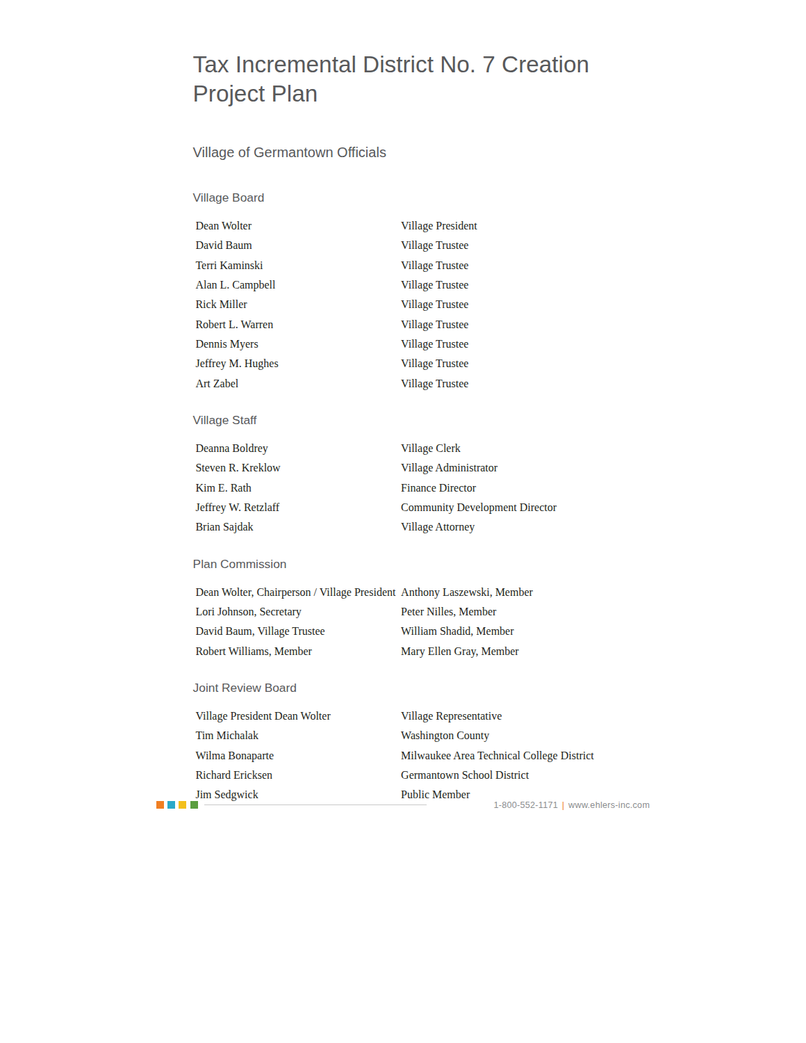Tax Incremental District No. 7 Creation
Project Plan
Village of Germantown Officials
Village Board
| Dean Wolter | Village President |
| David Baum | Village Trustee |
| Terri Kaminski | Village Trustee |
| Alan L. Campbell | Village Trustee |
| Rick Miller | Village Trustee |
| Robert L. Warren | Village Trustee |
| Dennis Myers | Village Trustee |
| Jeffrey M. Hughes | Village Trustee |
| Art Zabel | Village Trustee |
Village Staff
| Deanna Boldrey | Village Clerk |
| Steven R. Kreklow | Village Administrator |
| Kim E. Rath | Finance Director |
| Jeffrey W. Retzlaff | Community Development Director |
| Brian Sajdak | Village Attorney |
Plan Commission
| Dean Wolter, Chairperson / Village President | Anthony Laszewski, Member |
| Lori Johnson, Secretary | Peter Nilles, Member |
| David Baum, Village Trustee | William Shadid, Member |
| Robert Williams, Member | Mary Ellen Gray, Member |
Joint Review Board
| Village President Dean Wolter | Village Representative |
| Tim Michalak | Washington County |
| Wilma Bonaparte | Milwaukee Area Technical College District |
| Richard Ericksen | Germantown School District |
| Jim Sedgwick | Public Member |
1-800-552-1171|www.ehlers-inc.com